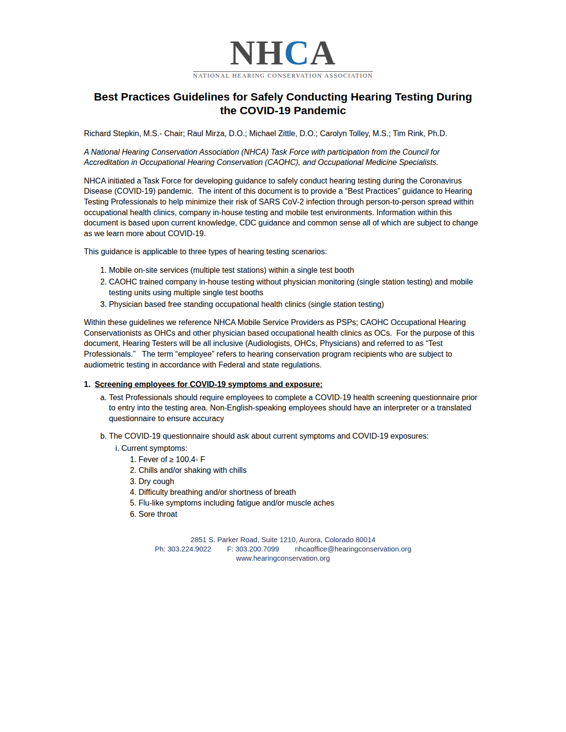NHCA
NATIONAL HEARING CONSERVATION ASSOCIATION
Best Practices Guidelines for Safely Conducting Hearing Testing During
the COVID-19 Pandemic
Richard Stepkin, M.S.- Chair; Raul Mirza, D.O.; Michael Zittle, D.O.; Carolyn Tolley, M.S.; Tim Rink, Ph.D.
A National Hearing Conservation Association (NHCA) Task Force with participation from the Council for Accreditation in Occupational Hearing Conservation (CAOHC), and Occupational Medicine Specialists.
NHCA initiated a Task Force for developing guidance to safely conduct hearing testing during the Coronavirus Disease (COVID-19) pandemic. The intent of this document is to provide a “Best Practices” guidance to Hearing Testing Professionals to help minimize their risk of SARS CoV-2 infection through person-to-person spread within occupational health clinics, company in-house testing and mobile test environments. Information within this document is based upon current knowledge, CDC guidance and common sense all of which are subject to change as we learn more about COVID-19.
This guidance is applicable to three types of hearing testing scenarios:
Mobile on-site services (multiple test stations) within a single test booth
CAOHC trained company in-house testing without physician monitoring (single station testing) and mobile testing units using multiple single test booths
Physician based free standing occupational health clinics (single station testing)
Within these guidelines we reference NHCA Mobile Service Providers as PSPs; CAOHC Occupational Hearing Conservationists as OHCs and other physician based occupational health clinics as OCs. For the purpose of this document, Hearing Testers will be all inclusive (Audiologists, OHCs, Physicians) and referred to as “Test Professionals.” The term “employee” refers to hearing conservation program recipients who are subject to audiometric testing in accordance with Federal and state regulations.
1. Screening employees for COVID-19 symptoms and exposure:
Test Professionals should require employees to complete a COVID-19 health screening questionnaire prior to entry into the testing area. Non-English-speaking employees should have an interpreter or a translated questionnaire to ensure accuracy
The COVID-19 questionnaire should ask about current symptoms and COVID-19 exposures:
Current symptoms:
Fever of ≥ 100.4◦ F
Chills and/or shaking with chills
Dry cough
Difficulty breathing and/or shortness of breath
Flu-like symptoms including fatigue and/or muscle aches
Sore throat
2851 S. Parker Road, Suite 1210, Aurora, Colorado 80014
Ph: 303.224.9022 F: 303.200.7099 nhcaoffice@hearingconservation.org
www.hearingconservation.org